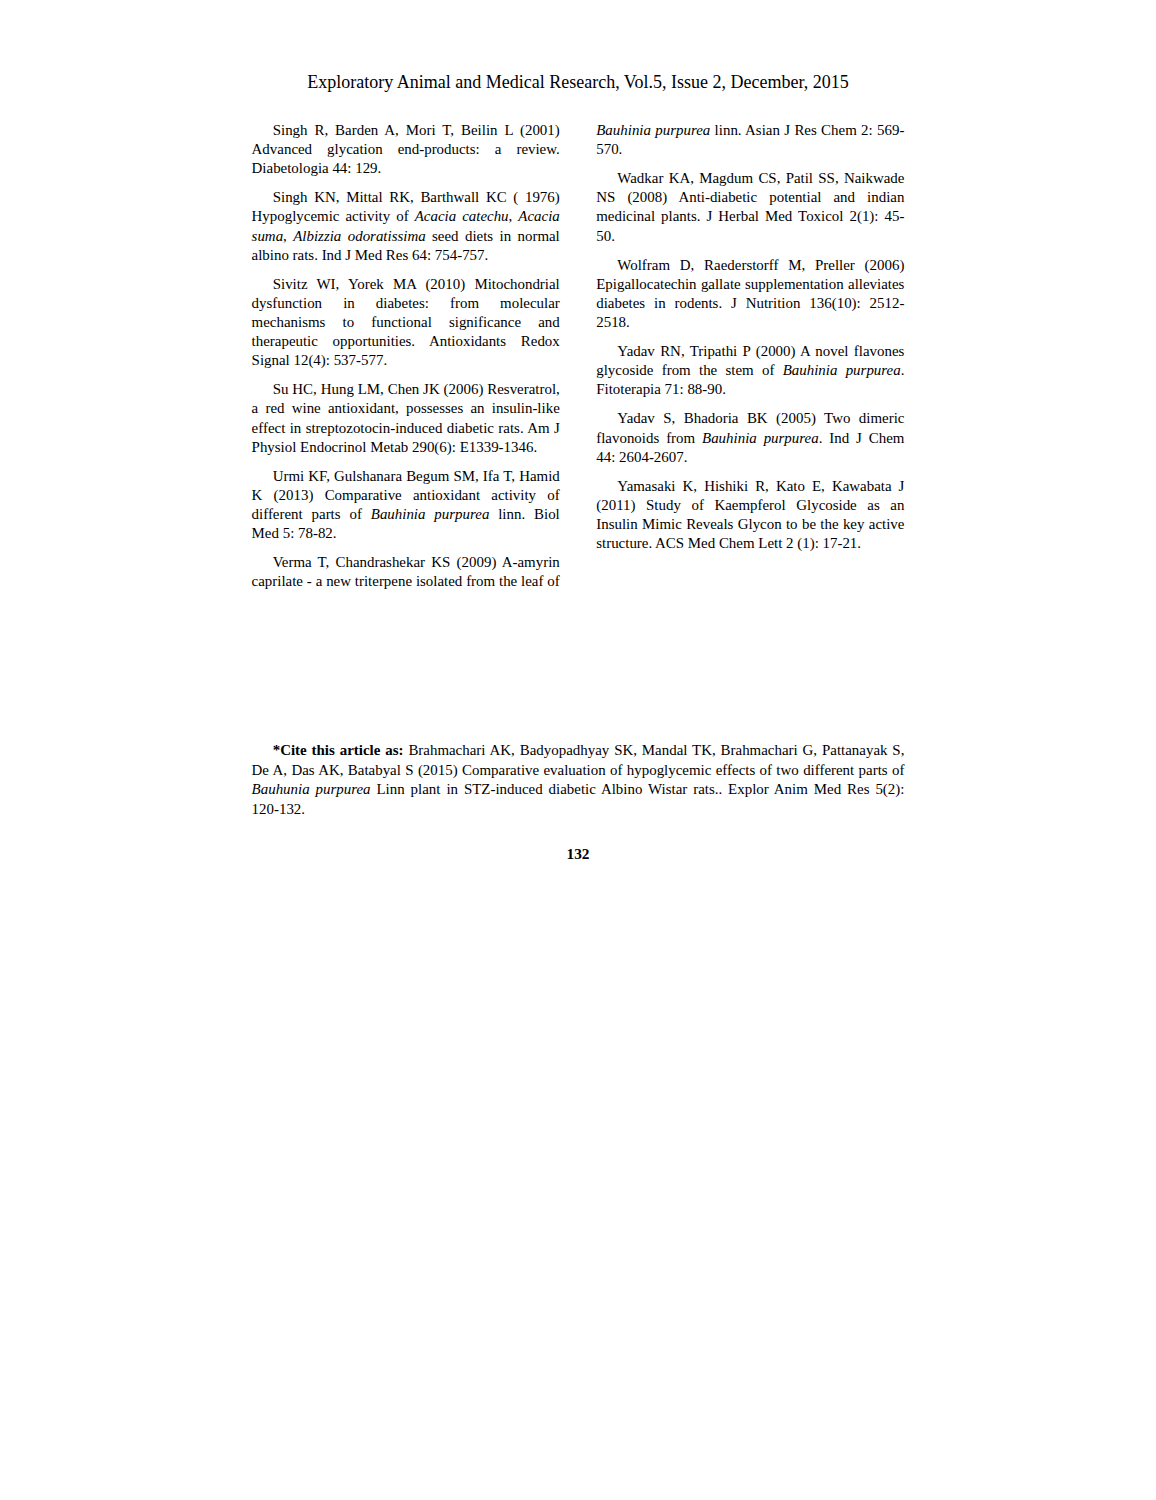Exploratory Animal and Medical Research, Vol.5, Issue 2, December, 2015
Singh R, Barden A, Mori T, Beilin L (2001) Advanced glycation end-products: a review. Diabetologia 44: 129.
Singh KN, Mittal RK, Barthwall KC ( 1976) Hypoglycemic activity of Acacia catechu, Acacia suma, Albizzia odoratissima seed diets in normal albino rats. Ind J Med Res 64: 754-757.
Sivitz WI, Yorek MA (2010) Mitochondrial dysfunction in diabetes: from molecular mechanisms to functional significance and therapeutic opportunities. Antioxidants Redox Signal 12(4): 537-577.
Su HC, Hung LM, Chen JK (2006) Resveratrol, a red wine antioxidant, possesses an insulin-like effect in streptozotocin-induced diabetic rats. Am J Physiol Endocrinol Metab 290(6): E1339-1346.
Urmi KF, Gulshanara Begum SM, Ifa T, Hamid K (2013) Comparative antioxidant activity of different parts of Bauhinia purpurea linn. Biol Med 5: 78-82.
Verma T, Chandrashekar KS (2009) A-amyrin caprilate - a new triterpene isolated from the leaf of Bauhinia purpurea linn. Asian J Res Chem 2: 569-570.
Wadkar KA, Magdum CS, Patil SS, Naikwade NS (2008) Anti-diabetic potential and indian medicinal plants. J Herbal Med Toxicol 2(1): 45-50.
Wolfram D, Raederstorff M, Preller (2006) Epigallocatechin gallate supplementation alleviates diabetes in rodents. J Nutrition 136(10): 2512-2518.
Yadav RN, Tripathi P (2000) A novel flavones glycoside from the stem of Bauhinia purpurea. Fitoterapia 71: 88-90.
Yadav S, Bhadoria BK (2005) Two dimeric flavonoids from Bauhinia purpurea. Ind J Chem 44: 2604-2607.
Yamasaki K, Hishiki R, Kato E, Kawabata J (2011) Study of Kaempferol Glycoside as an Insulin Mimic Reveals Glycon to be the key active structure. ACS Med Chem Lett 2 (1): 17-21.
*Cite this article as: Brahmachari AK, Badyopadhyay SK, Mandal TK, Brahmachari G, Pattanayak S, De A, Das AK, Batabyal S (2015) Comparative evaluation of hypoglycemic effects of two different parts of Bauhunia purpurea Linn plant in STZ-induced diabetic Albino Wistar rats.. Explor Anim Med Res 5(2): 120-132.
132